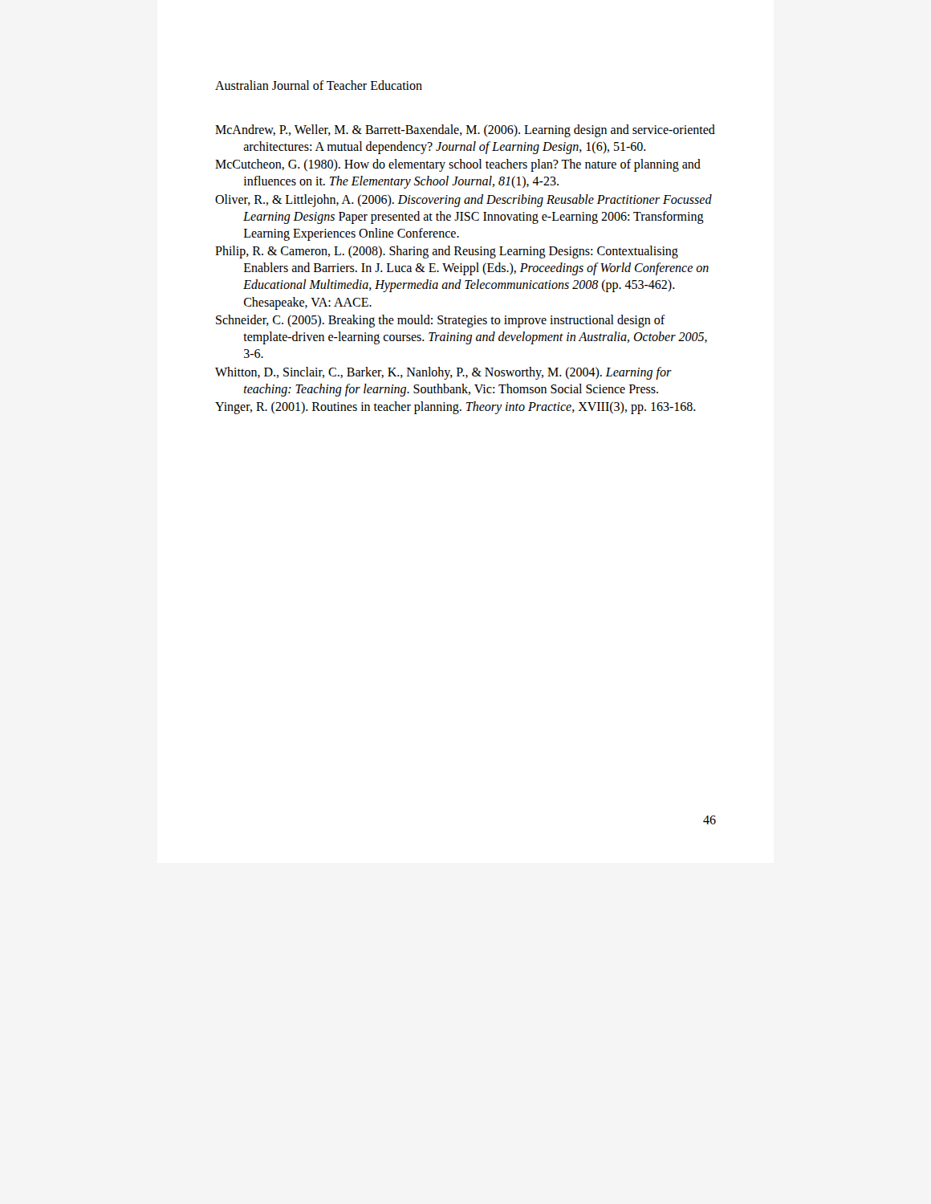Australian Journal of Teacher Education
McAndrew, P., Weller, M. & Barrett-Baxendale, M. (2006). Learning design and service-oriented architectures: A mutual dependency? Journal of Learning Design, 1(6), 51-60.
McCutcheon, G. (1980). How do elementary school teachers plan? The nature of planning and influences on it. The Elementary School Journal, 81(1), 4-23.
Oliver, R., & Littlejohn, A. (2006). Discovering and Describing Reusable Practitioner Focussed Learning Designs Paper presented at the JISC Innovating e-Learning 2006: Transforming Learning Experiences Online Conference.
Philip, R. & Cameron, L. (2008). Sharing and Reusing Learning Designs: Contextualising Enablers and Barriers. In J. Luca & E. Weippl (Eds.), Proceedings of World Conference on Educational Multimedia, Hypermedia and Telecommunications 2008 (pp. 453-462). Chesapeake, VA: AACE.
Schneider, C. (2005). Breaking the mould: Strategies to improve instructional design of template-driven e-learning courses. Training and development in Australia, October 2005, 3-6.
Whitton, D., Sinclair, C., Barker, K., Nanlohy, P., & Nosworthy, M. (2004). Learning for teaching: Teaching for learning. Southbank, Vic: Thomson Social Science Press.
Yinger, R. (2001). Routines in teacher planning. Theory into Practice, XVIII(3), pp. 163-168.
46